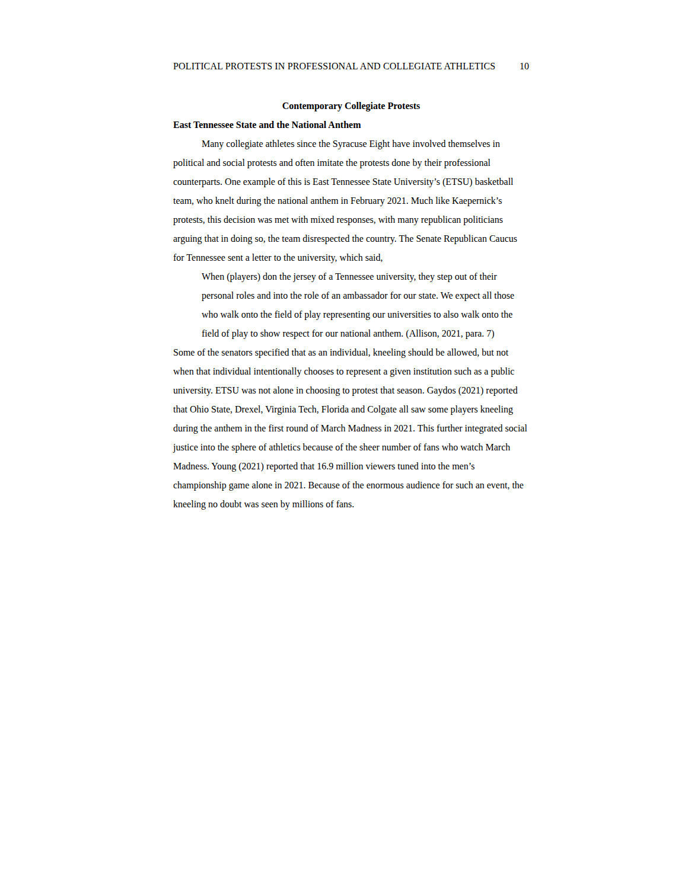Political Protests in Professional and Collegiate Athletics 10
Contemporary Collegiate Protests
East Tennessee State and the National Anthem
Many collegiate athletes since the Syracuse Eight have involved themselves in political and social protests and often imitate the protests done by their professional counterparts. One example of this is East Tennessee State University’s (ETSU) basketball team, who knelt during the national anthem in February 2021. Much like Kaepernick’s protests, this decision was met with mixed responses, with many republican politicians arguing that in doing so, the team disrespected the country. The Senate Republican Caucus for Tennessee sent a letter to the university, which said,
When (players) don the jersey of a Tennessee university, they step out of their personal roles and into the role of an ambassador for our state. We expect all those who walk onto the field of play representing our universities to also walk onto the field of play to show respect for our national anthem. (Allison, 2021, para. 7)
Some of the senators specified that as an individual, kneeling should be allowed, but not when that individual intentionally chooses to represent a given institution such as a public university. ETSU was not alone in choosing to protest that season. Gaydos (2021) reported that Ohio State, Drexel, Virginia Tech, Florida and Colgate all saw some players kneeling during the anthem in the first round of March Madness in 2021. This further integrated social justice into the sphere of athletics because of the sheer number of fans who watch March Madness. Young (2021) reported that 16.9 million viewers tuned into the men’s championship game alone in 2021. Because of the enormous audience for such an event, the kneeling no doubt was seen by millions of fans.